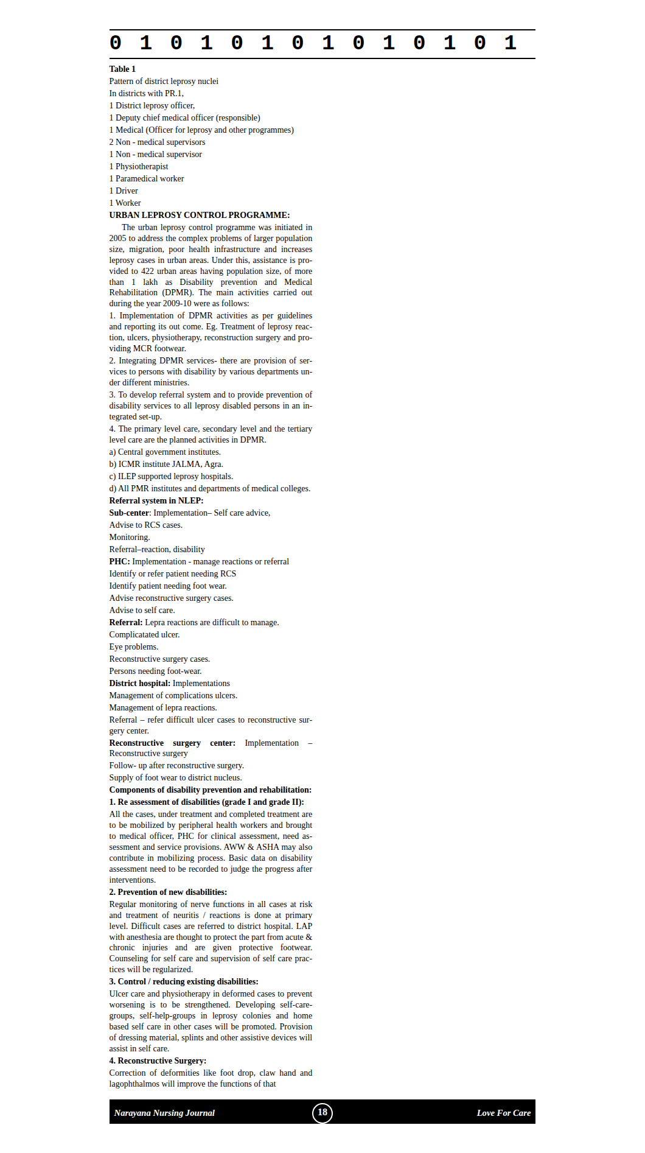0 1 0 1 0 1 0 1 0 1 0 1 0 1 0 1 0 1 0 1 0 1 0 1 0
Table 1
Pattern of district leprosy nuclei
In districts with PR.1,
1 District leprosy officer,
1 Deputy chief medical officer (responsible)
1 Medical (Officer for leprosy and other programmes)
2 Non - medical supervisors
1 Non - medical supervisor
1 Physiotherapist
1 Paramedical worker
1 Driver
1 Worker
URBAN LEPROSY CONTROL PROGRAMME:
The urban leprosy control programme was initiated in 2005 to address the complex problems of larger population size, migration, poor health infrastructure and increases leprosy cases in urban areas. Under this, assistance is provided to 422 urban areas having population size, of more than 1 lakh as Disability prevention and Medical Rehabilitation (DPMR). The main activities carried out during the year 2009-10 were as follows:
1. Implementation of DPMR activities as per guidelines and reporting its out come. Eg. Treatment of leprosy reaction, ulcers, physiotherapy, reconstruction surgery and providing MCR footwear.
2. Integrating DPMR services- there are provision of services to persons with disability by various departments under different ministries.
3. To develop referral system and to provide prevention of disability services to all leprosy disabled persons in an integrated set-up.
4. The primary level care, secondary level and the tertiary level care are the planned activities in DPMR.
a) Central government institutes.
b) ICMR institute JALMA, Agra.
c) ILEP supported leprosy hospitals.
d) All PMR institutes and departments of medical colleges.
Referral system in NLEP:
Sub-center: Implementation– Self care advice,
Advise to RCS cases.
Monitoring.
Referral–reaction, disability
PHC: Implementation - manage reactions or referral
Identify or refer patient needing RCS
Identify patient needing foot wear.
Advise reconstructive surgery cases.
Advise to self care.
Referral: Lepra reactions are difficult to manage.
Complicatated ulcer.
Eye problems.
Reconstructive surgery cases.
Persons needing foot-wear.
District hospital: Implementations
Management of complications ulcers.
Management of lepra reactions.
Referral – refer difficult ulcer cases to reconstructive surgery center.
Reconstructive surgery center: Implementation – Reconstructive surgery
Follow- up after reconstructive surgery.
Supply of foot wear to district nucleus.
Components of disability prevention and rehabilitation:
1. Re assessment of disabilities (grade I and grade II):
All the cases, under treatment and completed treatment are to be mobilized by peripheral health workers and brought to medical officer, PHC for clinical assessment, need assessment and service provisions. AWW & ASHA may also contribute in mobilizing process. Basic data on disability assessment need to be recorded to judge the progress after interventions.
2. Prevention of new disabilities:
Regular monitoring of nerve functions in all cases at risk and treatment of neuritis / reactions is done at primary level. Difficult cases are referred to district hospital. LAP with anesthesia are thought to protect the part from acute & chronic injuries and are given protective footwear. Counseling for self care and supervision of self care practices will be regularized.
3. Control / reducing existing disabilities:
Ulcer care and physiotherapy in deformed cases to prevent worsening is to be strengthened. Developing self-care-groups, self-help-groups in leprosy colonies and home based self care in other cases will be promoted. Provision of dressing material, splints and other assistive devices will assist in self care.
4. Reconstructive Surgery:
Correction of deformities like foot drop, claw hand and lagophthalmos will improve the functions of that
Narayana Nursing Journal 18 Love For Care